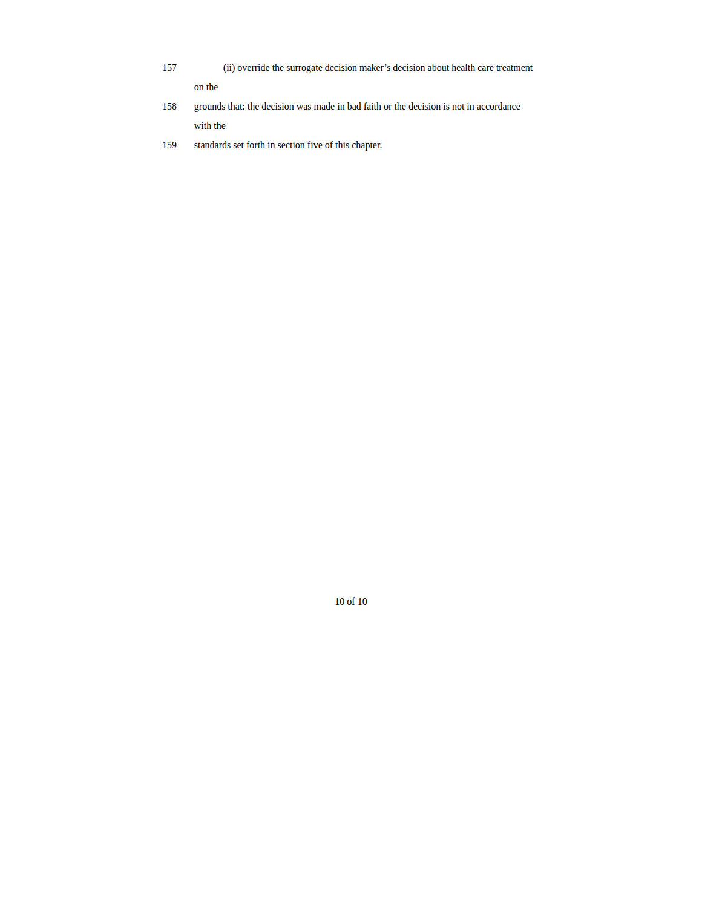| 157 | (ii) override the surrogate decision maker’s decision about health care treatment on the |
| 158 | grounds that: the decision was made in bad faith or the decision is not in accordance with the |
| 159 | standards set forth in section five of this chapter. |
10 of 10